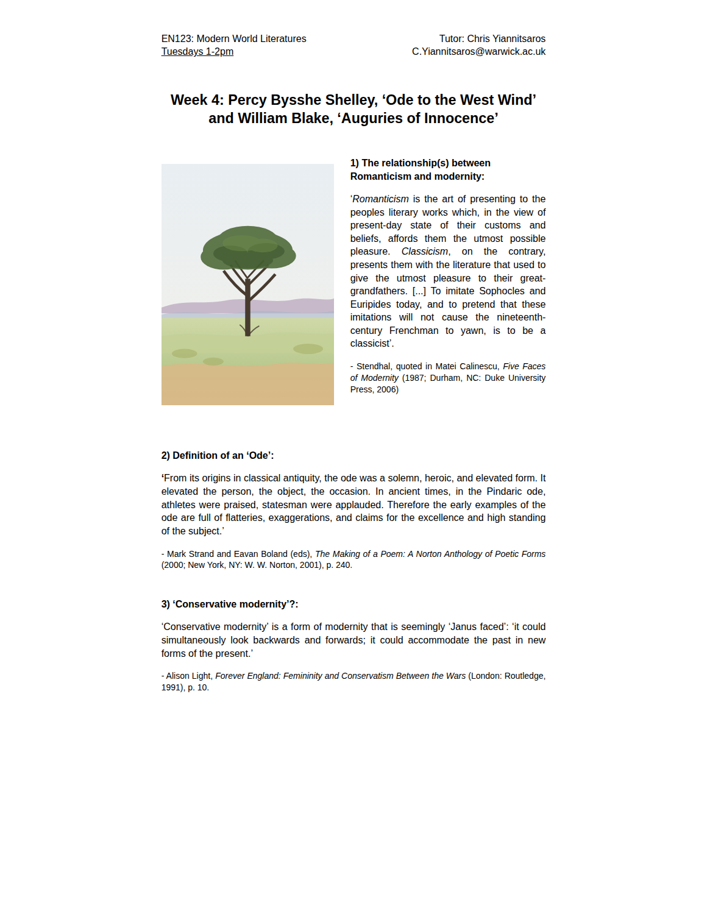| EN123: Modern World Literatures Tuesdays 1-2pm | Tutor: Chris Yiannitsaros C.Yiannitsaros@warwick.ac.uk |
Week 4: Percy Bysshe Shelley, ‘Ode to the West Wind’
and William Blake, ‘Auguries of Innocence’
1) The relationship(s) between Romanticism and modernity:
‘Romanticism is the art of presenting to the peoples literary works which, in the view of present-day state of their customs and beliefs, affords them the utmost possible pleasure. Classicism, on the contrary, presents them with the literature that used to give the utmost pleasure to their great-grandfathers. [...] To imitate Sophocles and Euripides today, and to pretend that these imitations will not cause the nineteenth-century Frenchman to yawn, is to be a classicist’.
- Stendhal, quoted in Matei Calinescu, Five Faces of Modernity (1987; Durham, NC: Duke University Press, 2006)
2) Definition of an ‘Ode’:
‘From its origins in classical antiquity, the ode was a solemn, heroic, and elevated form. It elevated the person, the object, the occasion. In ancient times, in the Pindaric ode, athletes were praised, statesman were applauded. Therefore the early examples of the ode are full of flatteries, exaggerations, and claims for the excellence and high standing of the subject.’
- Mark Strand and Eavan Boland (eds), The Making of a Poem: A Norton Anthology of Poetic Forms (2000; New York, NY: W. W. Norton, 2001), p. 240.
3) ‘Conservative modernity’?:
‘Conservative modernity’ is a form of modernity that is seemingly ‘Janus faced’: ‘it could simultaneously look backwards and forwards; it could accommodate the past in new forms of the present.’
- Alison Light, Forever England: Femininity and Conservatism Between the Wars (London: Routledge, 1991), p. 10.